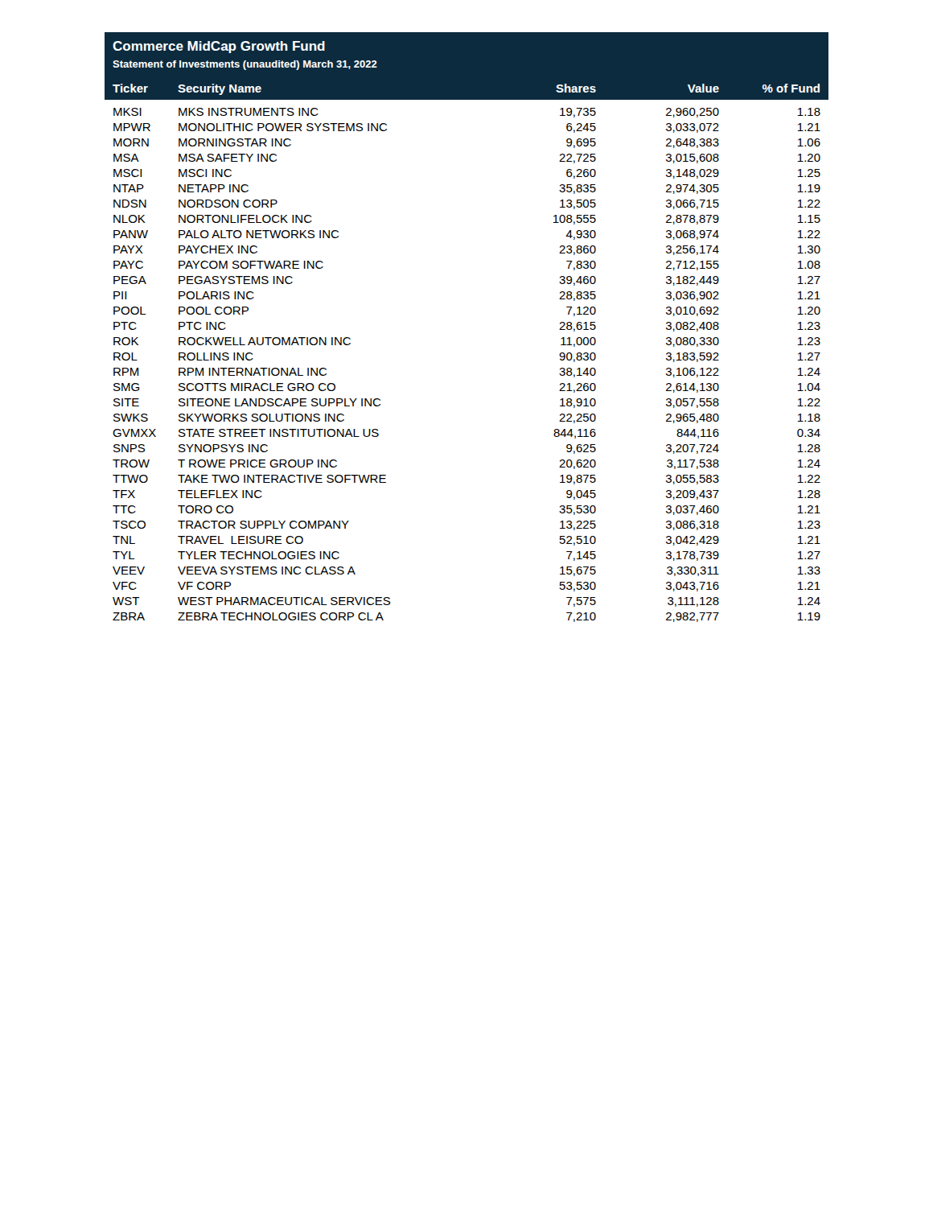Commerce MidCap Growth Fund Statement of Investments (unaudited) March 31, 2022
| Ticker | Security Name | Shares | Value | % of Fund |
| --- | --- | --- | --- | --- |
| MKSI | MKS INSTRUMENTS INC | 19,735 | 2,960,250 | 1.18 |
| MPWR | MONOLITHIC POWER SYSTEMS INC | 6,245 | 3,033,072 | 1.21 |
| MORN | MORNINGSTAR INC | 9,695 | 2,648,383 | 1.06 |
| MSA | MSA SAFETY INC | 22,725 | 3,015,608 | 1.20 |
| MSCI | MSCI INC | 6,260 | 3,148,029 | 1.25 |
| NTAP | NETAPP INC | 35,835 | 2,974,305 | 1.19 |
| NDSN | NORDSON CORP | 13,505 | 3,066,715 | 1.22 |
| NLOK | NORTONLIFELOCK INC | 108,555 | 2,878,879 | 1.15 |
| PANW | PALO ALTO NETWORKS INC | 4,930 | 3,068,974 | 1.22 |
| PAYX | PAYCHEX INC | 23,860 | 3,256,174 | 1.30 |
| PAYC | PAYCOM SOFTWARE INC | 7,830 | 2,712,155 | 1.08 |
| PEGA | PEGASYSTEMS INC | 39,460 | 3,182,449 | 1.27 |
| PII | POLARIS INC | 28,835 | 3,036,902 | 1.21 |
| POOL | POOL CORP | 7,120 | 3,010,692 | 1.20 |
| PTC | PTC INC | 28,615 | 3,082,408 | 1.23 |
| ROK | ROCKWELL AUTOMATION INC | 11,000 | 3,080,330 | 1.23 |
| ROL | ROLLINS INC | 90,830 | 3,183,592 | 1.27 |
| RPM | RPM INTERNATIONAL INC | 38,140 | 3,106,122 | 1.24 |
| SMG | SCOTTS MIRACLE GRO CO | 21,260 | 2,614,130 | 1.04 |
| SITE | SITEONE LANDSCAPE SUPPLY INC | 18,910 | 3,057,558 | 1.22 |
| SWKS | SKYWORKS SOLUTIONS INC | 22,250 | 2,965,480 | 1.18 |
| GVMXX | STATE STREET INSTITUTIONAL US | 844,116 | 844,116 | 0.34 |
| SNPS | SYNOPSYS INC | 9,625 | 3,207,724 | 1.28 |
| TROW | T ROWE PRICE GROUP INC | 20,620 | 3,117,538 | 1.24 |
| TTWO | TAKE TWO INTERACTIVE SOFTWRE | 19,875 | 3,055,583 | 1.22 |
| TFX | TELEFLEX INC | 9,045 | 3,209,437 | 1.28 |
| TTC | TORO CO | 35,530 | 3,037,460 | 1.21 |
| TSCO | TRACTOR SUPPLY COMPANY | 13,225 | 3,086,318 | 1.23 |
| TNL | TRAVEL LEISURE CO | 52,510 | 3,042,429 | 1.21 |
| TYL | TYLER TECHNOLOGIES INC | 7,145 | 3,178,739 | 1.27 |
| VEEV | VEEVA SYSTEMS INC CLASS A | 15,675 | 3,330,311 | 1.33 |
| VFC | VF CORP | 53,530 | 3,043,716 | 1.21 |
| WST | WEST PHARMACEUTICAL SERVICES | 7,575 | 3,111,128 | 1.24 |
| ZBRA | ZEBRA TECHNOLOGIES CORP CL A | 7,210 | 2,982,777 | 1.19 |